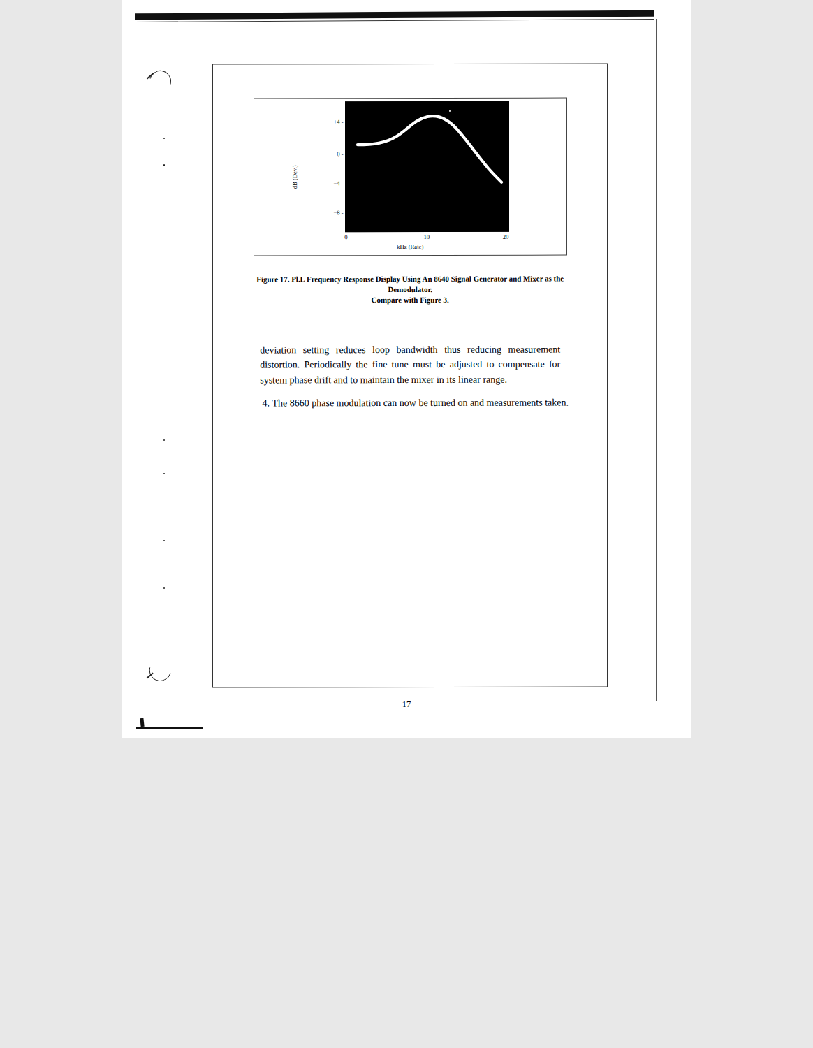+4 - 0 - −4 - −8 -
dB (Dev.)
0 10 20
kHz (Rate)
Figure 17. Pl.L Frequency Response Display Using An 8640 Signal Generator and Mixer as the Demodulator.
Compare with Figure 3.
deviation setting reduces loop bandwidth thus reducing measurement distortion. Periodically the fine tune must be adjusted to compensate for system phase drift and to maintain the mixer in its linear range.
The 8660 phase modulation can now be turned on and measurements taken.
17